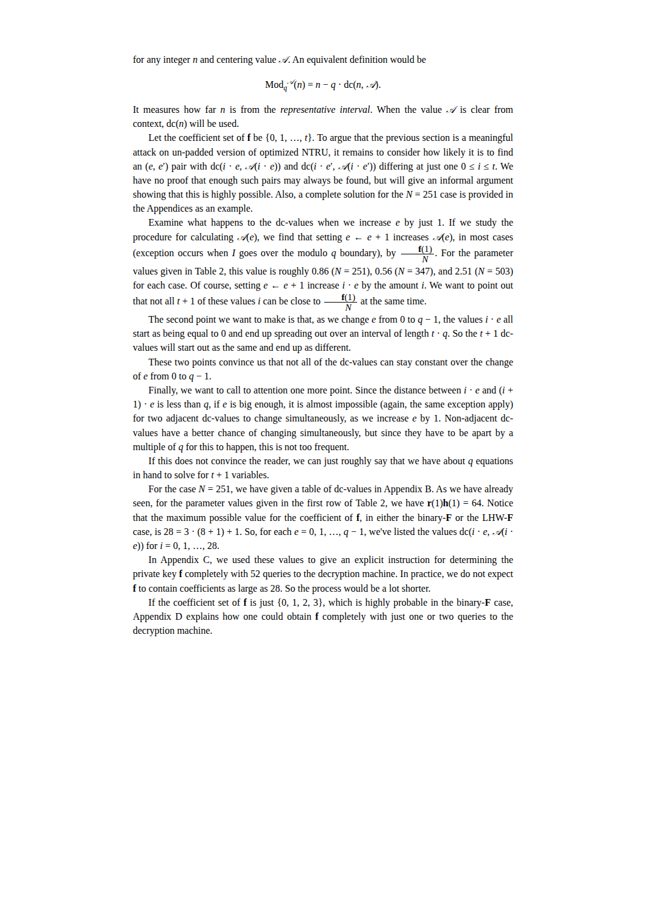for any integer n and centering value 𝒜. An equivalent definition would be
Modq𝒜(n) = n − q · dc(n, 𝒜).
It measures how far n is from the representative interval. When the value 𝒜 is clear from context, dc(n) will be used.
Let the coefficient set of f be {0, 1, …, t}. To argue that the previous section is a meaningful attack on un-padded version of optimized NTRU, it remains to consider how likely it is to find an (e, e′) pair with dc(i · e, 𝒜(i · e)) and dc(i · e′, 𝒜(i · e′)) differing at just one 0 ≤ i ≤ t. We have no proof that enough such pairs may always be found, but will give an informal argument showing that this is highly possible. Also, a complete solution for the N = 251 case is provided in the Appendices as an example.
Examine what happens to the dc-values when we increase e by just 1. If we study the procedure for calculating 𝒜(e), we find that setting e ← e + 1 increases 𝒜(e), in most cases (exception occurs when I goes over the modulo q boundary), by f(1) N. For the parameter values given in Table 2, this value is roughly 0.86 (N = 251), 0.56 (N = 347), and 2.51 (N = 503) for each case. Of course, setting e ← e + 1 increase i · e by the amount i. We want to point out that not all t + 1 of these values i can be close to f(1) N at the same time.
The second point we want to make is that, as we change e from 0 to q − 1, the values i · e all start as being equal to 0 and end up spreading out over an interval of length t · q. So the t + 1 dc-values will start out as the same and end up as different.
These two points convince us that not all of the dc-values can stay constant over the change of e from 0 to q − 1.
Finally, we want to call to attention one more point. Since the distance between i · e and (i + 1) · e is less than q, if e is big enough, it is almost impossible (again, the same exception apply) for two adjacent dc-values to change simultaneously, as we increase e by 1. Non-adjacent dc-values have a better chance of changing simultaneously, but since they have to be apart by a multiple of q for this to happen, this is not too frequent.
If this does not convince the reader, we can just roughly say that we have about q equations in hand to solve for t + 1 variables.
For the case N = 251, we have given a table of dc-values in Appendix B. As we have already seen, for the parameter values given in the first row of Table 2, we have r(1)h(1) = 64. Notice that the maximum possible value for the coefficient of f, in either the binary-F or the LHW-F case, is 28 = 3 · (8 + 1) + 1. So, for each e = 0, 1, …, q − 1, we've listed the values dc(i · e, 𝒜(i · e)) for i = 0, 1, …, 28.
In Appendix C, we used these values to give an explicit instruction for determining the private key f completely with 52 queries to the decryption machine. In practice, we do not expect f to contain coefficients as large as 28. So the process would be a lot shorter.
If the coefficient set of f is just {0, 1, 2, 3}, which is highly probable in the binary-F case, Appendix D explains how one could obtain f completely with just one or two queries to the decryption machine.